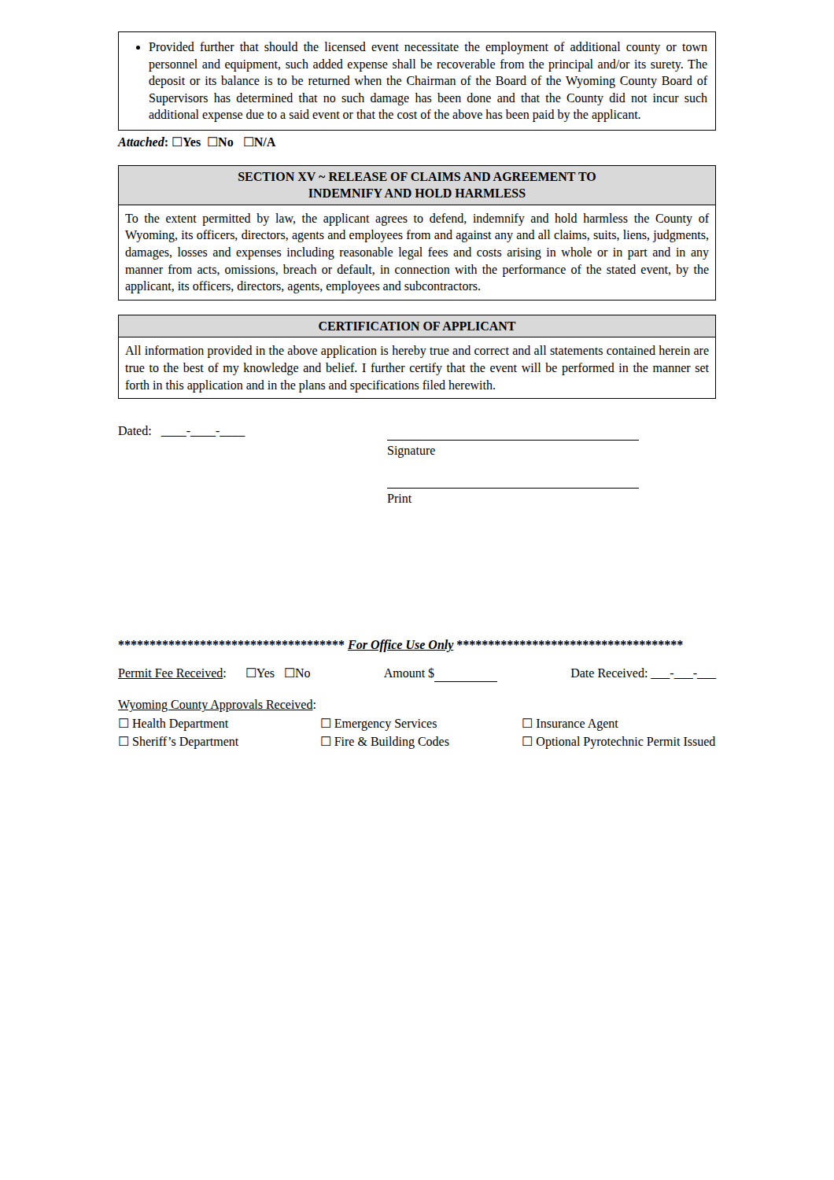Provided further that should the licensed event necessitate the employment of additional county or town personnel and equipment, such added expense shall be recoverable from the principal and/or its surety. The deposit or its balance is to be returned when the Chairman of the Board of the Wyoming County Board of Supervisors has determined that no such damage has been done and that the County did not incur such additional expense due to a said event or that the cost of the above has been paid by the applicant.
Attached: ☐Yes ☐No ☐N/A
Section XV ~ Release of Claims and Agreement to
Indemnify and Hold Harmless
To the extent permitted by law, the applicant agrees to defend, indemnify and hold harmless the County of Wyoming, its officers, directors, agents and employees from and against any and all claims, suits, liens, judgments, damages, losses and expenses including reasonable legal fees and costs arising in whole or in part and in any manner from acts, omissions, breach or default, in connection with the performance of the stated event, by the applicant, its officers, directors, agents, employees and subcontractors.
Certification of Applicant
All information provided in the above application is hereby true and correct and all statements contained herein are true to the best of my knowledge and belief. I further certify that the event will be performed in the manner set forth in this application and in the plans and specifications filed herewith.
| Dated: ____-____-____ | Signature Print |
************************************ For Office Use Only ************************************
Permit Fee Received: ☐Yes ☐No Amount $ Date Received: ___-___-___
Wyoming County Approvals Received:
☐ Health Department
☐ Emergency Services
☐ Insurance Agent
☐ Sheriff’s Department
☐ Fire & Building Codes
☐ Optional Pyrotechnic Permit Issued